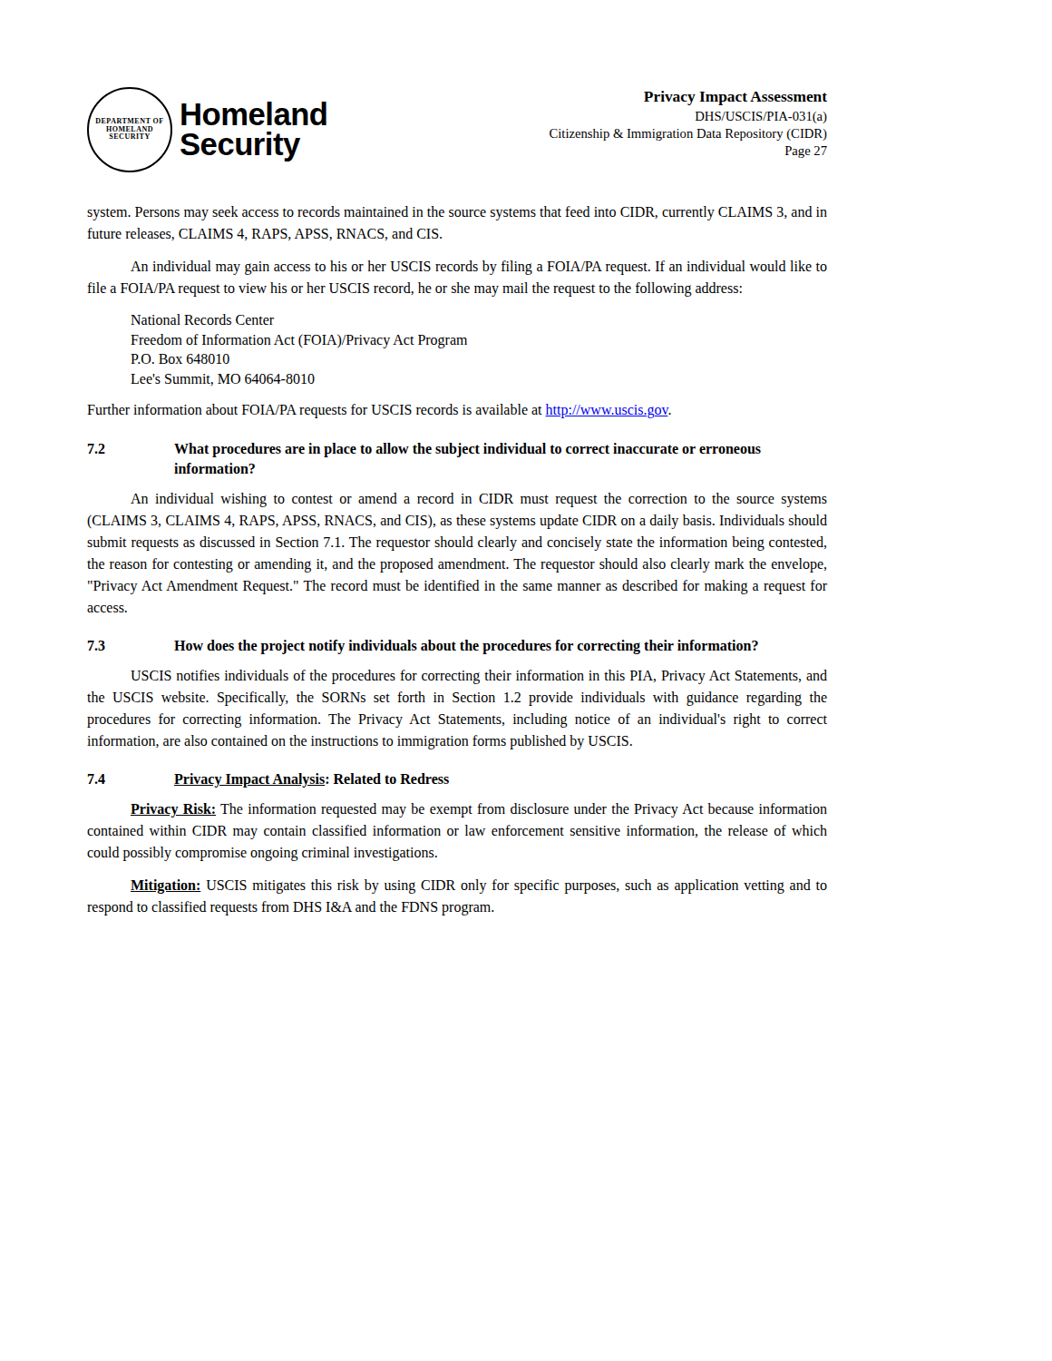DEPARTMENT OF HOMELAND SECURITY
Homeland
Security
Privacy Impact Assessment
DHS/USCIS/PIA-031(a)
Citizenship & Immigration Data Repository (CIDR)
Page 27
system. Persons may seek access to records maintained in the source systems that feed into CIDR, currently CLAIMS 3, and in future releases, CLAIMS 4, RAPS, APSS, RNACS, and CIS.
An individual may gain access to his or her USCIS records by filing a FOIA/PA request. If an individual would like to file a FOIA/PA request to view his or her USCIS record, he or she may mail the request to the following address:
National Records Center
Freedom of Information Act (FOIA)/Privacy Act Program
P.O. Box 648010
Lee's Summit, MO 64064-8010
Further information about FOIA/PA requests for USCIS records is available at http://www.uscis.gov.
7.2 What procedures are in place to allow the subject individual to correct inaccurate or erroneous information?
An individual wishing to contest or amend a record in CIDR must request the correction to the source systems (CLAIMS 3, CLAIMS 4, RAPS, APSS, RNACS, and CIS), as these systems update CIDR on a daily basis. Individuals should submit requests as discussed in Section 7.1. The requestor should clearly and concisely state the information being contested, the reason for contesting or amending it, and the proposed amendment. The requestor should also clearly mark the envelope, "Privacy Act Amendment Request." The record must be identified in the same manner as described for making a request for access.
7.3 How does the project notify individuals about the procedures for correcting their information?
USCIS notifies individuals of the procedures for correcting their information in this PIA, Privacy Act Statements, and the USCIS website. Specifically, the SORNs set forth in Section 1.2 provide individuals with guidance regarding the procedures for correcting information. The Privacy Act Statements, including notice of an individual's right to correct information, are also contained on the instructions to immigration forms published by USCIS.
7.4 Privacy Impact Analysis: Related to Redress
Privacy Risk: The information requested may be exempt from disclosure under the Privacy Act because information contained within CIDR may contain classified information or law enforcement sensitive information, the release of which could possibly compromise ongoing criminal investigations.
Mitigation: USCIS mitigates this risk by using CIDR only for specific purposes, such as application vetting and to respond to classified requests from DHS I&A and the FDNS program.